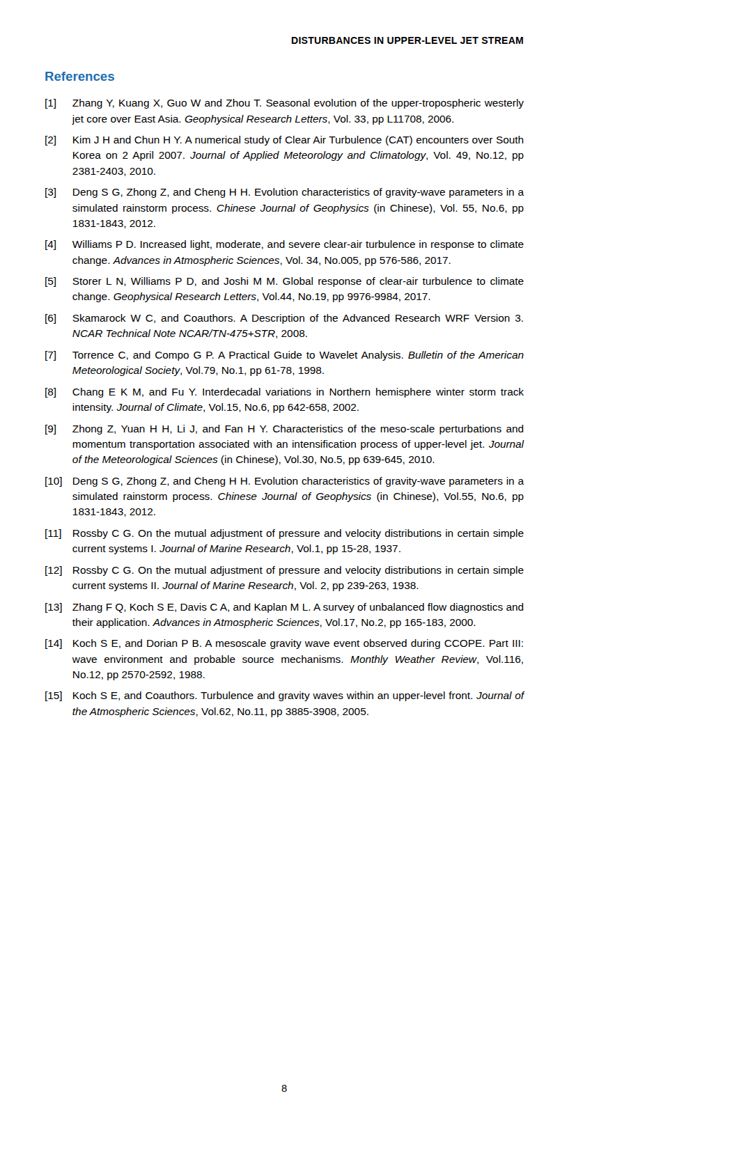DISTURBANCES IN UPPER-LEVEL JET STREAM
References
Zhang Y, Kuang X, Guo W and Zhou T. Seasonal evolution of the upper-tropospheric westerly jet core over East Asia. Geophysical Research Letters, Vol. 33, pp L11708, 2006.
Kim J H and Chun H Y. A numerical study of Clear Air Turbulence (CAT) encounters over South Korea on 2 April 2007. Journal of Applied Meteorology and Climatology, Vol. 49, No.12, pp 2381-2403, 2010.
Deng S G, Zhong Z, and Cheng H H. Evolution characteristics of gravity-wave parameters in a simulated rainstorm process. Chinese Journal of Geophysics (in Chinese), Vol. 55, No.6, pp 1831-1843, 2012.
Williams P D. Increased light, moderate, and severe clear-air turbulence in response to climate change. Advances in Atmospheric Sciences, Vol. 34, No.005, pp 576-586, 2017.
Storer L N, Williams P D, and Joshi M M. Global response of clear-air turbulence to climate change. Geophysical Research Letters, Vol.44, No.19, pp 9976-9984, 2017.
Skamarock W C, and Coauthors. A Description of the Advanced Research WRF Version 3. NCAR Technical Note NCAR/TN-475+STR, 2008.
Torrence C, and Compo G P. A Practical Guide to Wavelet Analysis. Bulletin of the American Meteorological Society, Vol.79, No.1, pp 61-78, 1998.
Chang E K M, and Fu Y. Interdecadal variations in Northern hemisphere winter storm track intensity. Journal of Climate, Vol.15, No.6, pp 642-658, 2002.
Zhong Z, Yuan H H, Li J, and Fan H Y. Characteristics of the meso-scale perturbations and momentum transportation associated with an intensification process of upper-level jet. Journal of the Meteorological Sciences (in Chinese), Vol.30, No.5, pp 639-645, 2010.
Deng S G, Zhong Z, and Cheng H H. Evolution characteristics of gravity-wave parameters in a simulated rainstorm process. Chinese Journal of Geophysics (in Chinese), Vol.55, No.6, pp 1831-1843, 2012.
Rossby C G. On the mutual adjustment of pressure and velocity distributions in certain simple current systems I. Journal of Marine Research, Vol.1, pp 15-28, 1937.
Rossby C G. On the mutual adjustment of pressure and velocity distributions in certain simple current systems II. Journal of Marine Research, Vol. 2, pp 239-263, 1938.
Zhang F Q, Koch S E, Davis C A, and Kaplan M L. A survey of unbalanced flow diagnostics and their application. Advances in Atmospheric Sciences, Vol.17, No.2, pp 165-183, 2000.
Koch S E, and Dorian P B. A mesoscale gravity wave event observed during CCOPE. Part III: wave environment and probable source mechanisms. Monthly Weather Review, Vol.116, No.12, pp 2570-2592, 1988.
Koch S E, and Coauthors. Turbulence and gravity waves within an upper-level front. Journal of the Atmospheric Sciences, Vol.62, No.11, pp 3885-3908, 2005.
8